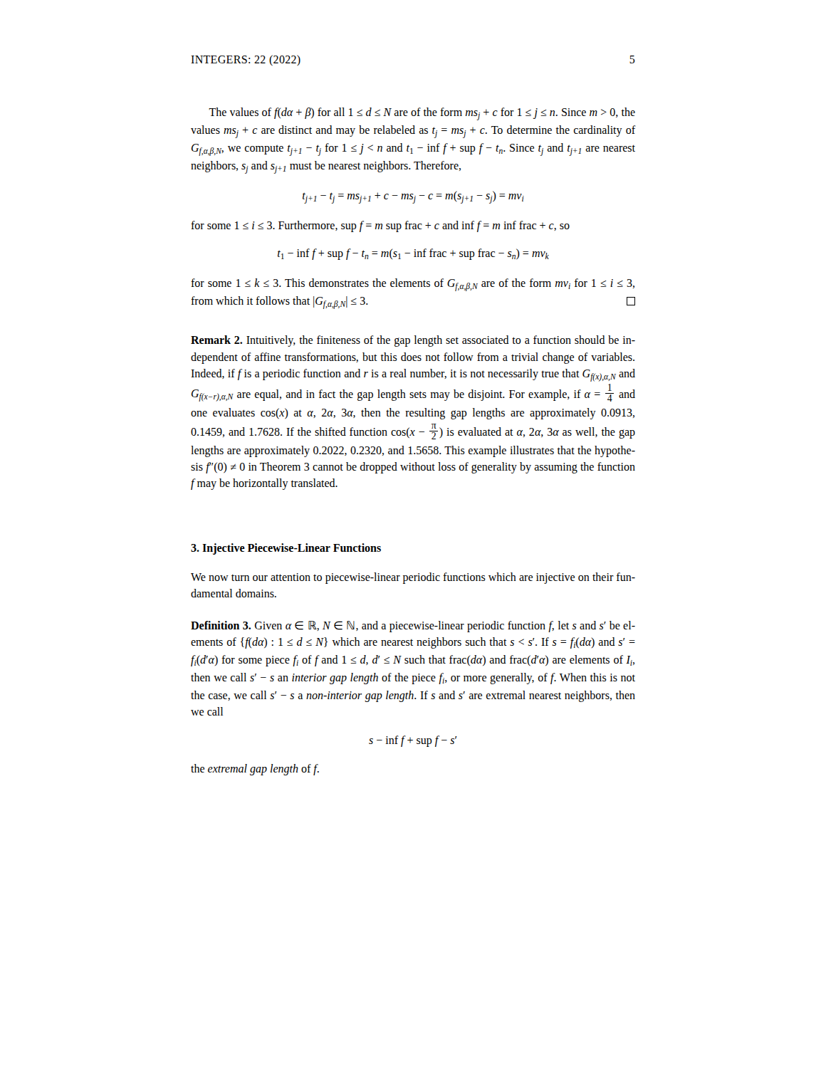INTEGERS: 22 (2022) 5
The values of f(dα + β) for all 1 ≤ d ≤ N are of the form msj + c for 1 ≤ j ≤ n. Since m > 0, the values msj + c are distinct and may be relabeled as tj = msj + c. To determine the cardinality of Gf,α,β,N, we compute tj+1 − tj for 1 ≤ j < n and t 1 − inf f + sup f − tn. Since tj and tj+1 are nearest neighbors, sj and sj+1 must be nearest neighbors. Therefore,
tj+1 − tj = msj+1 + c − msj − c = m(sj+1 − sj) = mvi
for some 1 ≤ i ≤ 3. Furthermore, sup f = m sup frac + c and inf f = m inf frac + c, so
t 1 − inf f + sup f − tn = m(s 1 − inf frac + sup frac − sn) = mvk
for some 1 ≤ k ≤ 3. This demonstrates the elements of Gf,α,β,N are of the form mvi for 1 ≤ i ≤ 3, from which it follows that |Gf,α,β,N| ≤ 3.
Remark 2. Intuitively, the finiteness of the gap length set associated to a function should be independent of affine transformations, but this does not follow from a trivial change of variables. Indeed, if f is a periodic function and r is a real number, it is not necessarily true that Gf(x),α,N and Gf(x−r),α,N are equal, and in fact the gap length sets may be disjoint. For example, if α = 14 and one evaluates cos(x) at α, 2α, 3α, then the resulting gap lengths are approximately 0.0913, 0.1459, and 1.7628. If the shifted function cos(x − π 2) is evaluated at α, 2α, 3α as well, the gap lengths are approximately 0.2022, 0.2320, and 1.5658. This example illustrates that the hypothesis f″(0) ≠ 0 in Theorem 3 cannot be dropped without loss of generality by assuming the function f may be horizontally translated.
3. Injective Piecewise-Linear Functions
We now turn our attention to piecewise-linear periodic functions which are injective on their fundamental domains.
Definition 3. Given α ∈ ℝ, N ∈ ℕ, and a piecewise-linear periodic function f, let s and s′ be elements of {f(dα) : 1 ≤ d ≤ N} which are nearest neighbors such that s < s′. If s = fi(dα) and s′ = fi(d′α) for some piece fi of f and 1 ≤ d, d′ ≤ N such that frac(dα) and frac(d′α) are elements of Ii, then we call s′ − s an interior gap length of the piece fi, or more generally, of f. When this is not the case, we call s′ − s a non-interior gap length. If s and s′ are extremal nearest neighbors, then we call
s − inf f + sup f − s′
the extremal gap length of f.